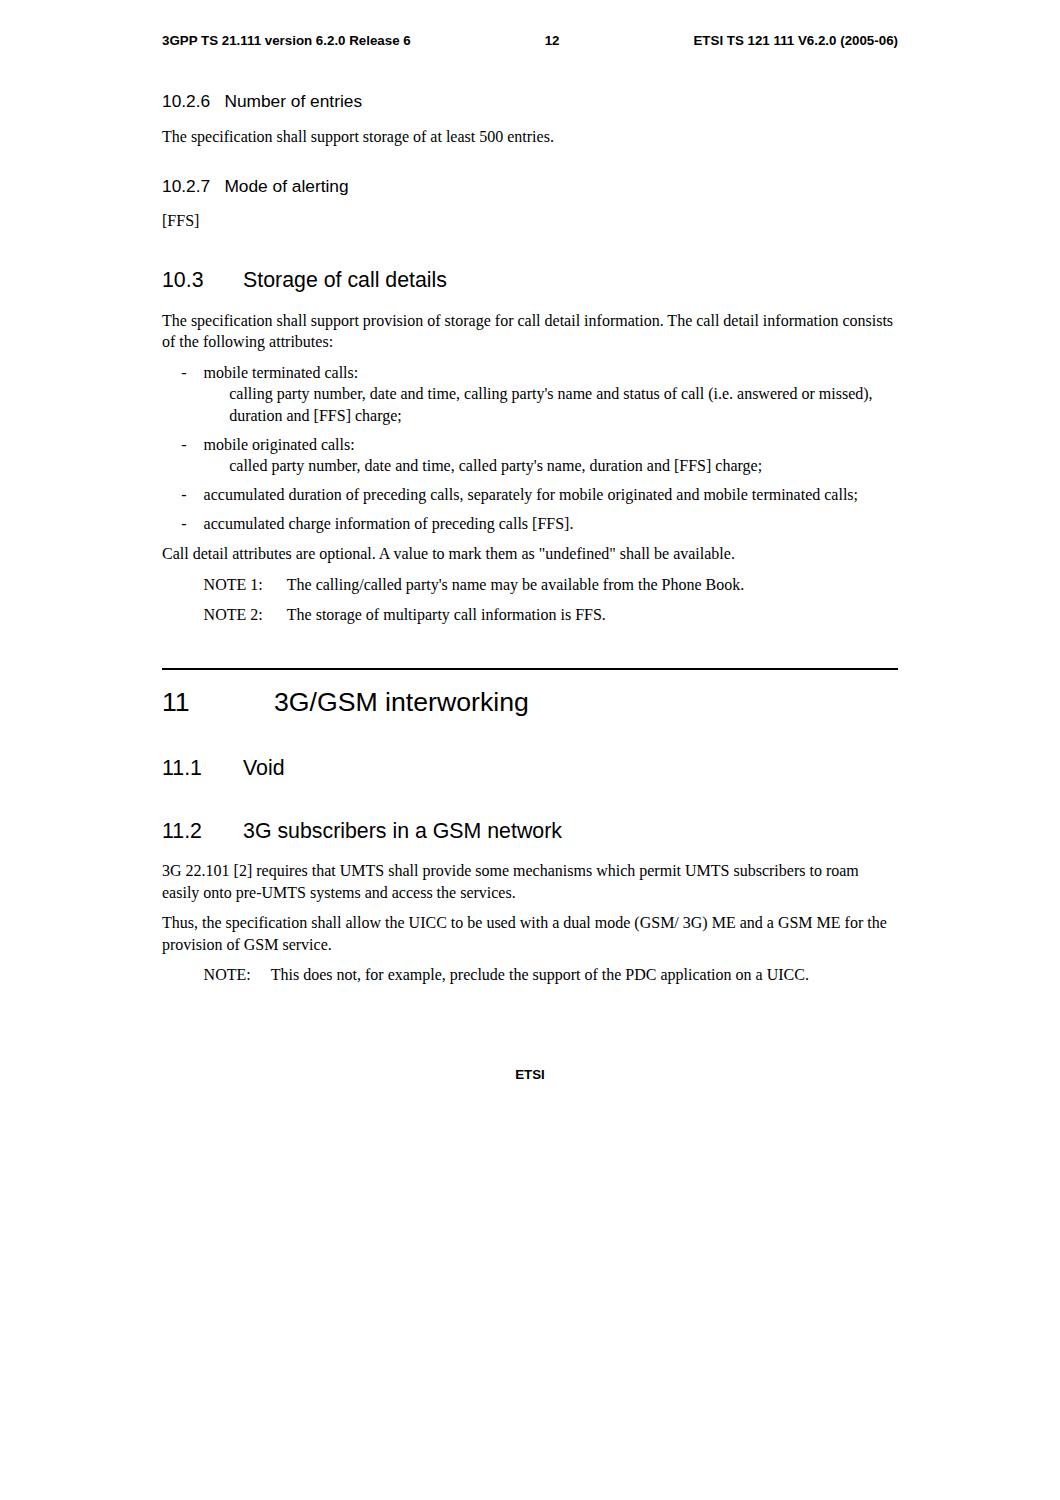3GPP TS 21.111 version 6.2.0 Release 6
12
ETSI TS 121 111 V6.2.0 (2005-06)
10.2.6 Number of entries
The specification shall support storage of at least 500 entries.
10.2.7 Mode of alerting
[FFS]
10.3 Storage of call details
The specification shall support provision of storage for call detail information. The call detail information consists of the following attributes:
mobile terminated calls: calling party number, date and time, calling party's name and status of call (i.e. answered or missed), duration and [FFS] charge;
mobile originated calls: called party number, date and time, called party's name, duration and [FFS] charge;
accumulated duration of preceding calls, separately for mobile originated and mobile terminated calls;
accumulated charge information of preceding calls [FFS].
Call detail attributes are optional. A value to mark them as "undefined" shall be available.
NOTE 1: The calling/called party's name may be available from the Phone Book.
NOTE 2: The storage of multiparty call information is FFS.
113G/GSM interworking
11.1 Void
11.23G subscribers in a GSM network
3G 22.101 [2] requires that UMTS shall provide some mechanisms which permit UMTS subscribers to roam easily onto pre-UMTS systems and access the services.
Thus, the specification shall allow the UICC to be used with a dual mode (GSM/ 3G) ME and a GSM ME for the provision of GSM service.
NOTE: This does not, for example, preclude the support of the PDC application on a UICC.
ETSI